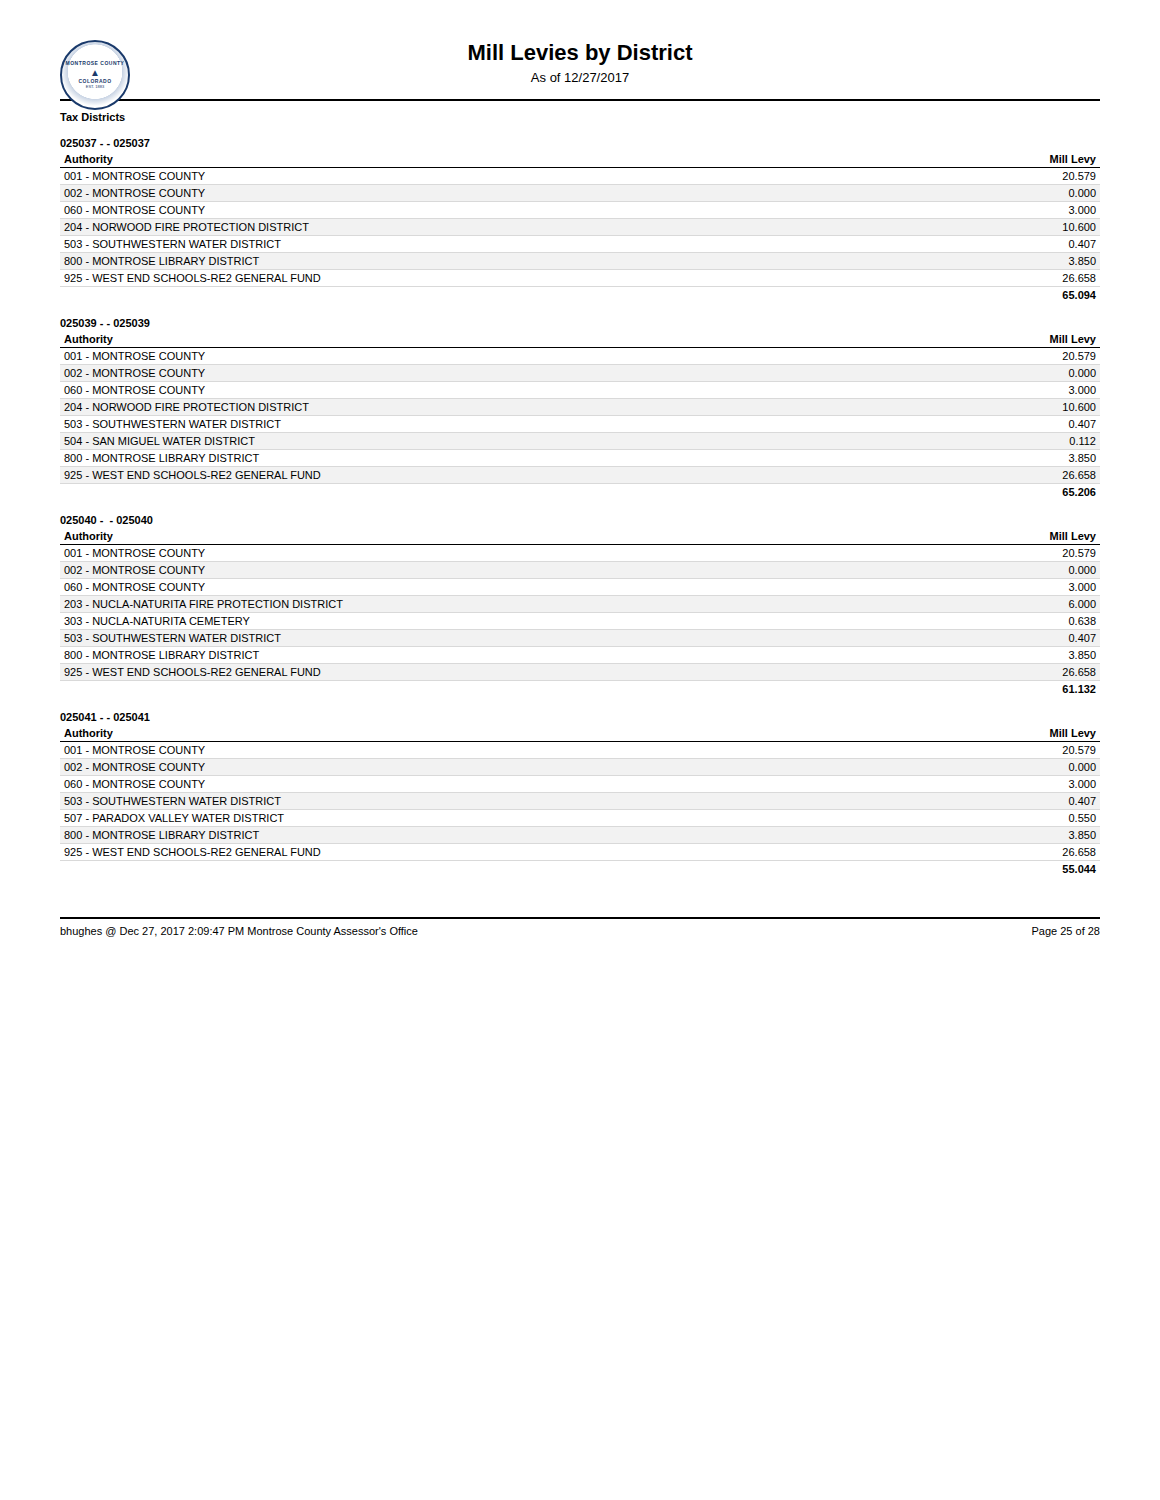MONTROSE COUNTY
▲
COLORADO
EST. 1883
Mill Levies by District
As of 12/27/2017
Tax Districts
025037 - - 025037
| Authority | Mill Levy |
| --- | --- |
| 001 - MONTROSE COUNTY | 20.579 |
| 002 - MONTROSE COUNTY | 0.000 |
| 060 - MONTROSE COUNTY | 3.000 |
| 204 - NORWOOD FIRE PROTECTION DISTRICT | 10.600 |
| 503 - SOUTHWESTERN WATER DISTRICT | 0.407 |
| 800 - MONTROSE LIBRARY DISTRICT | 3.850 |
| 925 - WEST END SCHOOLS-RE2 GENERAL FUND | 26.658 |
| | 65.094 |
025039 - - 025039
| Authority | Mill Levy |
| --- | --- |
| 001 - MONTROSE COUNTY | 20.579 |
| 002 - MONTROSE COUNTY | 0.000 |
| 060 - MONTROSE COUNTY | 3.000 |
| 204 - NORWOOD FIRE PROTECTION DISTRICT | 10.600 |
| 503 - SOUTHWESTERN WATER DISTRICT | 0.407 |
| 504 - SAN MIGUEL WATER DISTRICT | 0.112 |
| 800 - MONTROSE LIBRARY DISTRICT | 3.850 |
| 925 - WEST END SCHOOLS-RE2 GENERAL FUND | 26.658 |
| | 65.206 |
025040 - - 025040
| Authority | Mill Levy |
| --- | --- |
| 001 - MONTROSE COUNTY | 20.579 |
| 002 - MONTROSE COUNTY | 0.000 |
| 060 - MONTROSE COUNTY | 3.000 |
| 203 - NUCLA-NATURITA FIRE PROTECTION DISTRICT | 6.000 |
| 303 - NUCLA-NATURITA CEMETERY | 0.638 |
| 503 - SOUTHWESTERN WATER DISTRICT | 0.407 |
| 800 - MONTROSE LIBRARY DISTRICT | 3.850 |
| 925 - WEST END SCHOOLS-RE2 GENERAL FUND | 26.658 |
| | 61.132 |
025041 - - 025041
| Authority | Mill Levy |
| --- | --- |
| 001 - MONTROSE COUNTY | 20.579 |
| 002 - MONTROSE COUNTY | 0.000 |
| 060 - MONTROSE COUNTY | 3.000 |
| 503 - SOUTHWESTERN WATER DISTRICT | 0.407 |
| 507 - PARADOX VALLEY WATER DISTRICT | 0.550 |
| 800 - MONTROSE LIBRARY DISTRICT | 3.850 |
| 925 - WEST END SCHOOLS-RE2 GENERAL FUND | 26.658 |
| | 55.044 |
bhughes @ Dec 27, 2017 2:09:47 PM Montrose County Assessor's Office
Page 25 of 28